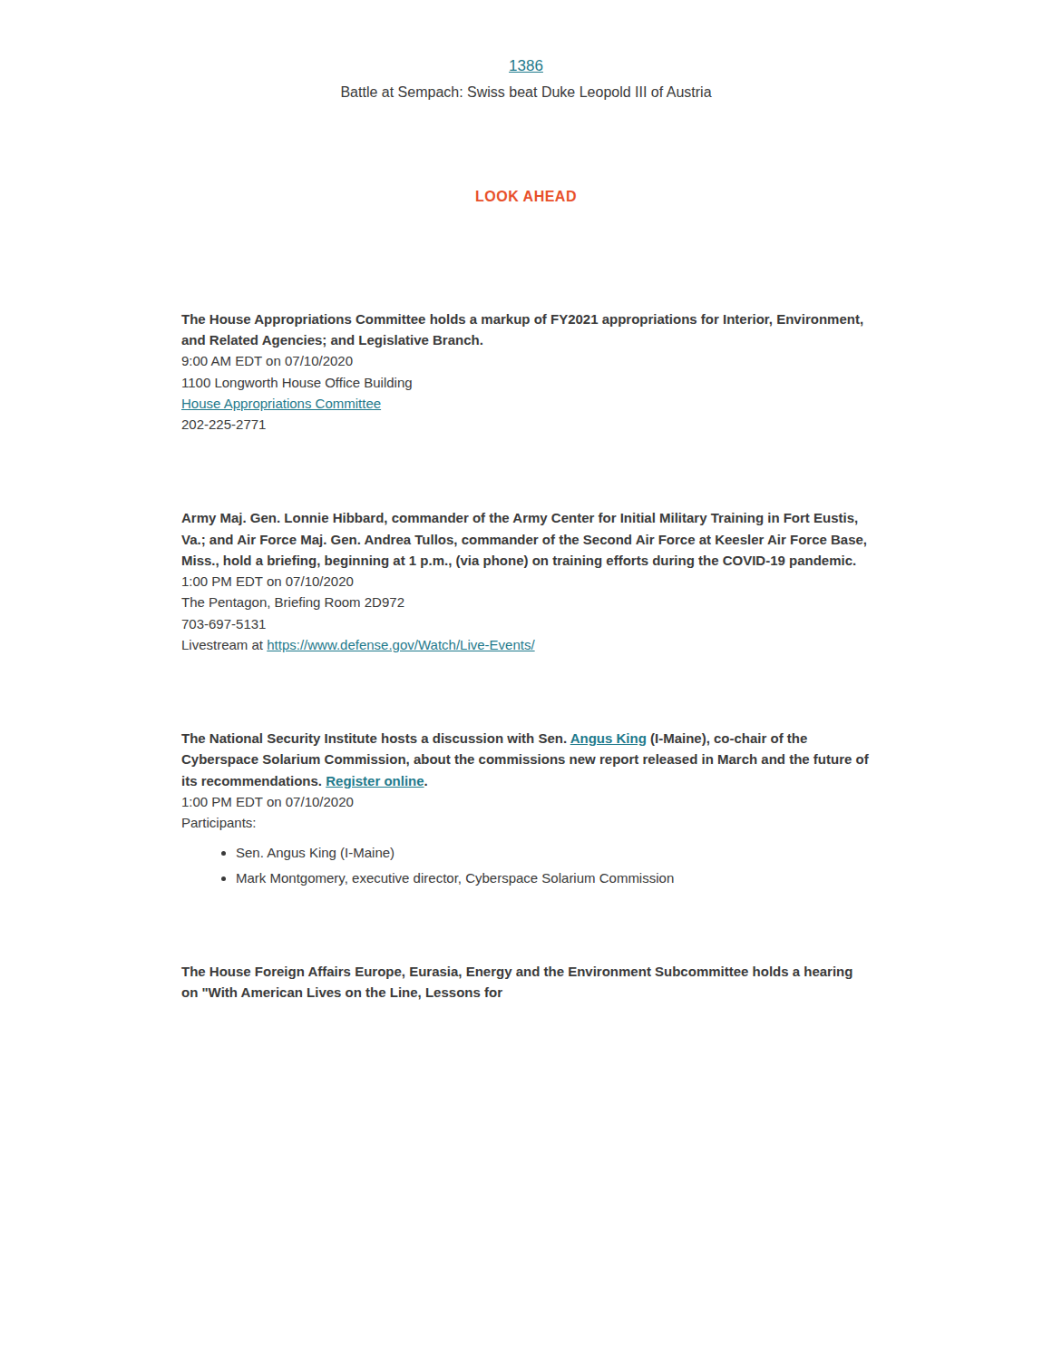1386
Battle at Sempach: Swiss beat Duke Leopold III of Austria
LOOK AHEAD
The House Appropriations Committee holds a markup of FY2021 appropriations for Interior, Environment, and Related Agencies; and Legislative Branch.
9:00 AM EDT on 07/10/2020
1100 Longworth House Office Building
House Appropriations Committee
202-225-2771
Army Maj. Gen. Lonnie Hibbard, commander of the Army Center for Initial Military Training in Fort Eustis, Va.; and Air Force Maj. Gen. Andrea Tullos, commander of the Second Air Force at Keesler Air Force Base, Miss., hold a briefing, beginning at 1 p.m., (via phone) on training efforts during the COVID-19 pandemic.
1:00 PM EDT on 07/10/2020
The Pentagon, Briefing Room 2D972
703-697-5131
Livestream at https://www.defense.gov/Watch/Live-Events/
The National Security Institute hosts a discussion with Sen. Angus King (I-Maine), co-chair of the Cyberspace Solarium Commission, about the commissions new report released in March and the future of its recommendations. Register online.
1:00 PM EDT on 07/10/2020
Participants:
Sen. Angus King (I-Maine)
Mark Montgomery, executive director, Cyberspace Solarium Commission
The House Foreign Affairs Europe, Eurasia, Energy and the Environment Subcommittee holds a hearing on "With American Lives on the Line, Lessons for